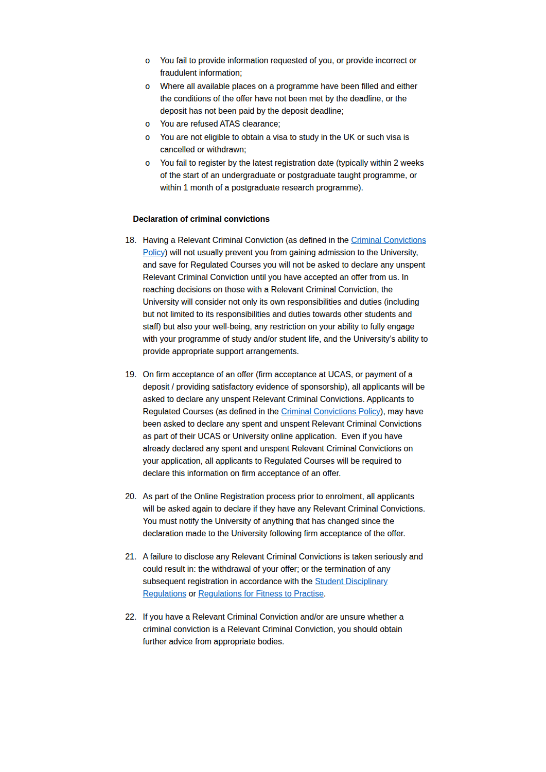You fail to provide information requested of you, or provide incorrect or fraudulent information;
Where all available places on a programme have been filled and either the conditions of the offer have not been met by the deadline, or the deposit has not been paid by the deposit deadline;
You are refused ATAS clearance;
You are not eligible to obtain a visa to study in the UK or such visa is cancelled or withdrawn;
You fail to register by the latest registration date (typically within 2 weeks of the start of an undergraduate or postgraduate taught programme, or within 1 month of a postgraduate research programme).
Declaration of criminal convictions
Having a Relevant Criminal Conviction (as defined in the Criminal Convictions Policy) will not usually prevent you from gaining admission to the University, and save for Regulated Courses you will not be asked to declare any unspent Relevant Criminal Conviction until you have accepted an offer from us. In reaching decisions on those with a Relevant Criminal Conviction, the University will consider not only its own responsibilities and duties (including but not limited to its responsibilities and duties towards other students and staff) but also your well-being, any restriction on your ability to fully engage with your programme of study and/or student life, and the University’s ability to provide appropriate support arrangements.
On firm acceptance of an offer (firm acceptance at UCAS, or payment of a deposit / providing satisfactory evidence of sponsorship), all applicants will be asked to declare any unspent Relevant Criminal Convictions. Applicants to Regulated Courses (as defined in the Criminal Convictions Policy), may have been asked to declare any spent and unspent Relevant Criminal Convictions as part of their UCAS or University online application. Even if you have already declared any spent and unspent Relevant Criminal Convictions on your application, all applicants to Regulated Courses will be required to declare this information on firm acceptance of an offer.
As part of the Online Registration process prior to enrolment, all applicants will be asked again to declare if they have any Relevant Criminal Convictions. You must notify the University of anything that has changed since the declaration made to the University following firm acceptance of the offer.
A failure to disclose any Relevant Criminal Convictions is taken seriously and could result in: the withdrawal of your offer; or the termination of any subsequent registration in accordance with the Student Disciplinary Regulations or Regulations for Fitness to Practise.
If you have a Relevant Criminal Conviction and/or are unsure whether a criminal conviction is a Relevant Criminal Conviction, you should obtain further advice from appropriate bodies.